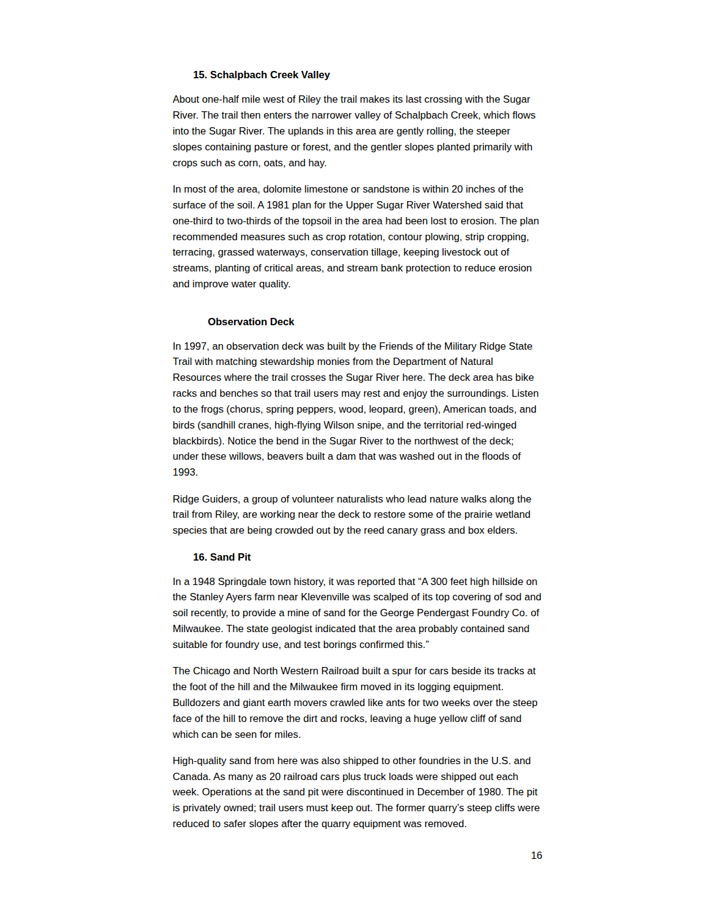15. Schalpbach Creek Valley
About one-half mile west of Riley the trail makes its last crossing with the Sugar River. The trail then enters the narrower valley of Schalpbach Creek, which flows into the Sugar River. The uplands in this area are gently rolling, the steeper slopes containing pasture or forest, and the gentler slopes planted primarily with crops such as corn, oats, and hay.
In most of the area, dolomite limestone or sandstone is within 20 inches of the surface of the soil. A 1981 plan for the Upper Sugar River Watershed said that one-third to two-thirds of the topsoil in the area had been lost to erosion. The plan recommended measures such as crop rotation, contour plowing, strip cropping, terracing, grassed waterways, conservation tillage, keeping livestock out of streams, planting of critical areas, and stream bank protection to reduce erosion and improve water quality.
Observation Deck
In 1997, an observation deck was built by the Friends of the Military Ridge State Trail with matching stewardship monies from the Department of Natural Resources where the trail crosses the Sugar River here. The deck area has bike racks and benches so that trail users may rest and enjoy the surroundings. Listen to the frogs (chorus, spring peppers, wood, leopard, green), American toads, and birds (sandhill cranes, high-flying Wilson snipe, and the territorial red-winged blackbirds). Notice the bend in the Sugar River to the northwest of the deck; under these willows, beavers built a dam that was washed out in the floods of 1993.
Ridge Guiders, a group of volunteer naturalists who lead nature walks along the trail from Riley, are working near the deck to restore some of the prairie wetland species that are being crowded out by the reed canary grass and box elders.
16. Sand Pit
In a 1948 Springdale town history, it was reported that “A 300 feet high hillside on the Stanley Ayers farm near Klevenville was scalped of its top covering of sod and soil recently, to provide a mine of sand for the George Pendergast Foundry Co. of Milwaukee. The state geologist indicated that the area probably contained sand suitable for foundry use, and test borings confirmed this.”
The Chicago and North Western Railroad built a spur for cars beside its tracks at the foot of the hill and the Milwaukee firm moved in its logging equipment. Bulldozers and giant earth movers crawled like ants for two weeks over the steep face of the hill to remove the dirt and rocks, leaving a huge yellow cliff of sand which can be seen for miles.
High-quality sand from here was also shipped to other foundries in the U.S. and Canada. As many as 20 railroad cars plus truck loads were shipped out each week. Operations at the sand pit were discontinued in December of 1980. The pit is privately owned; trail users must keep out. The former quarry’s steep cliffs were reduced to safer slopes after the quarry equipment was removed.
16